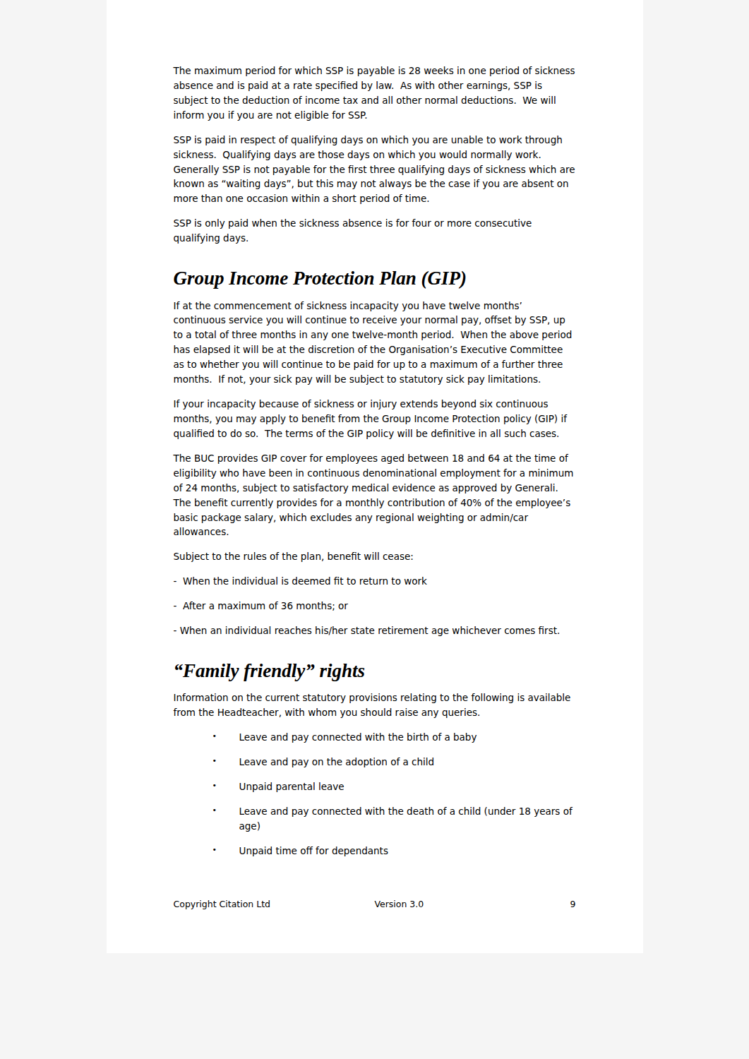The maximum period for which SSP is payable is 28 weeks in one period of sickness absence and is paid at a rate specified by law. As with other earnings, SSP is subject to the deduction of income tax and all other normal deductions. We will inform you if you are not eligible for SSP.
SSP is paid in respect of qualifying days on which you are unable to work through sickness. Qualifying days are those days on which you would normally work. Generally SSP is not payable for the first three qualifying days of sickness which are known as “waiting days”, but this may not always be the case if you are absent on more than one occasion within a short period of time.
SSP is only paid when the sickness absence is for four or more consecutive qualifying days.
Group Income Protection Plan (GIP)
If at the commencement of sickness incapacity you have twelve months’ continuous service you will continue to receive your normal pay, offset by SSP, up to a total of three months in any one twelve-month period. When the above period has elapsed it will be at the discretion of the Organisation’s Executive Committee as to whether you will continue to be paid for up to a maximum of a further three months. If not, your sick pay will be subject to statutory sick pay limitations.
If your incapacity because of sickness or injury extends beyond six continuous months, you may apply to benefit from the Group Income Protection policy (GIP) if qualified to do so. The terms of the GIP policy will be definitive in all such cases.
The BUC provides GIP cover for employees aged between 18 and 64 at the time of eligibility who have been in continuous denominational employment for a minimum of 24 months, subject to satisfactory medical evidence as approved by Generali. The benefit currently provides for a monthly contribution of 40% of the employee’s basic package salary, which excludes any regional weighting or admin/car allowances.
Subject to the rules of the plan, benefit will cease:
- When the individual is deemed fit to return to work
- After a maximum of 36 months; or
- When an individual reaches his/her state retirement age whichever comes first.
“Family friendly” rights
Information on the current statutory provisions relating to the following is available from the Headteacher, with whom you should raise any queries.
Leave and pay connected with the birth of a baby
Leave and pay on the adoption of a child
Unpaid parental leave
Leave and pay connected with the death of a child (under 18 years of age)
Unpaid time off for dependants
Copyright Citation Ltd Version 3.0 9